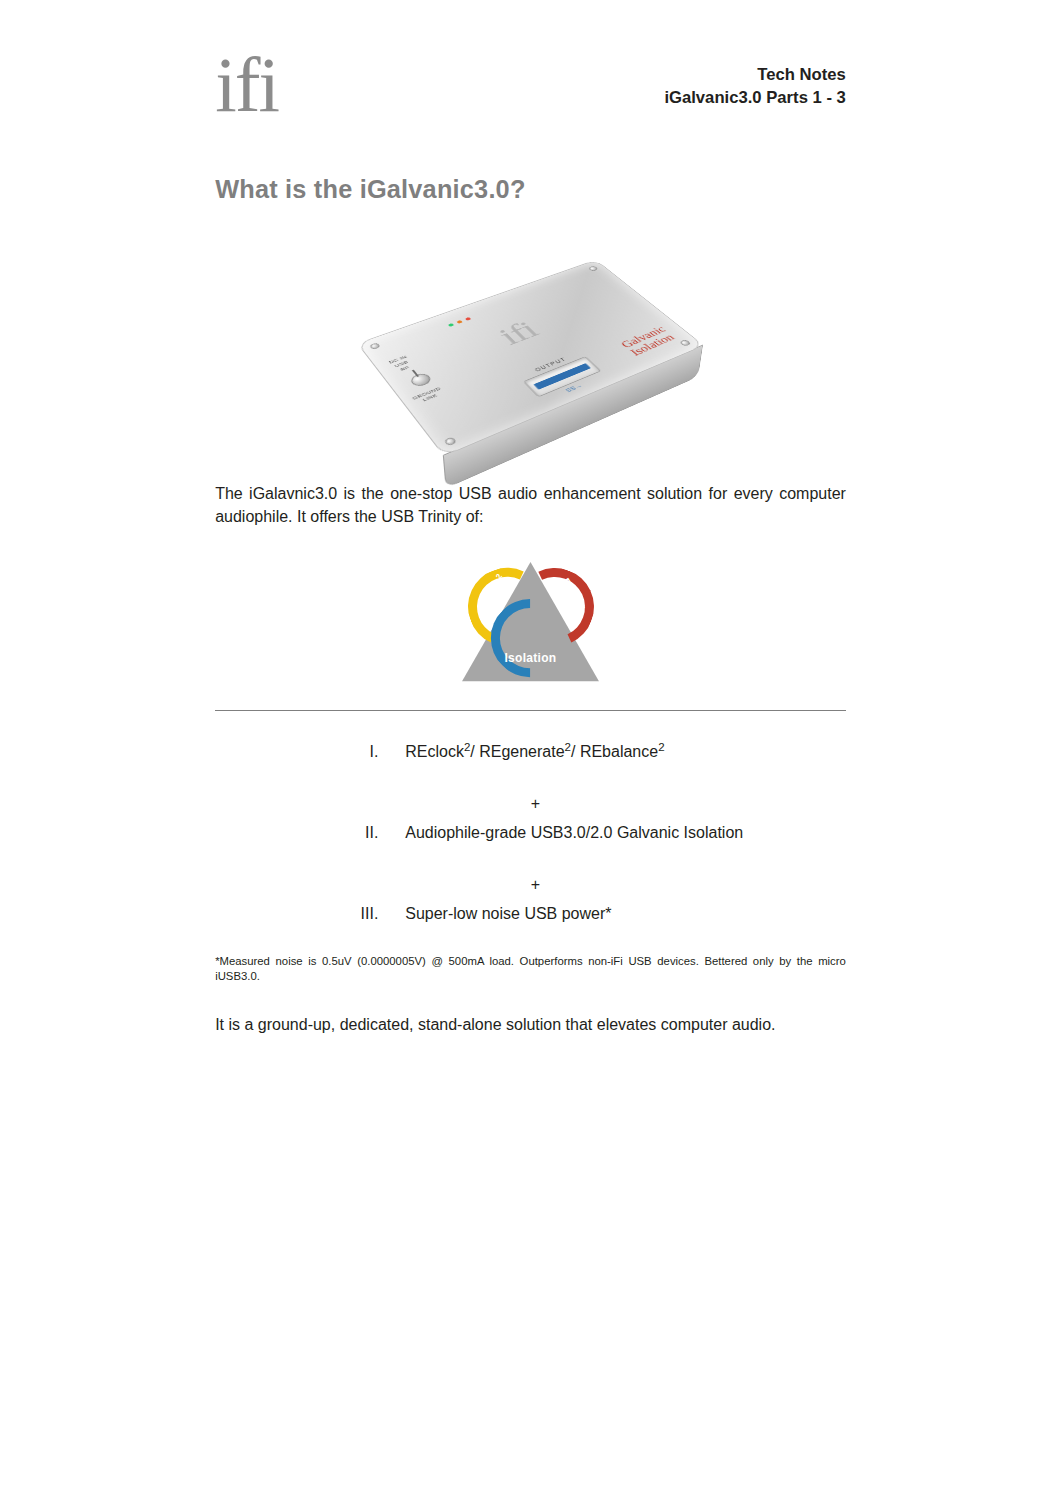ifi
Tech Notes
iGalvanic3.0 Parts 1 - 3
What is the iGalvanic3.0?
DC IN
USB
RF
GROUND
LINK
OUTPUT
SS→
Galvanic
Isolation
The iGalavnic3.0 is the one-stop USB audio enhancement solution for every computer audiophile. It offers the USB Trinity of:
REgen2
Power
Isolation
I. REclock2/ REgenerate2/ REbalance2
+
II. Audiophile-grade USB3.0/2.0 Galvanic Isolation
+
III. Super-low noise USB power*
*Measured noise is 0.5uV (0.0000005V) @ 500mA load. Outperforms non-iFi USB devices. Bettered only by the micro iUSB3.0.
It is a ground-up, dedicated, stand-alone solution that elevates computer audio.